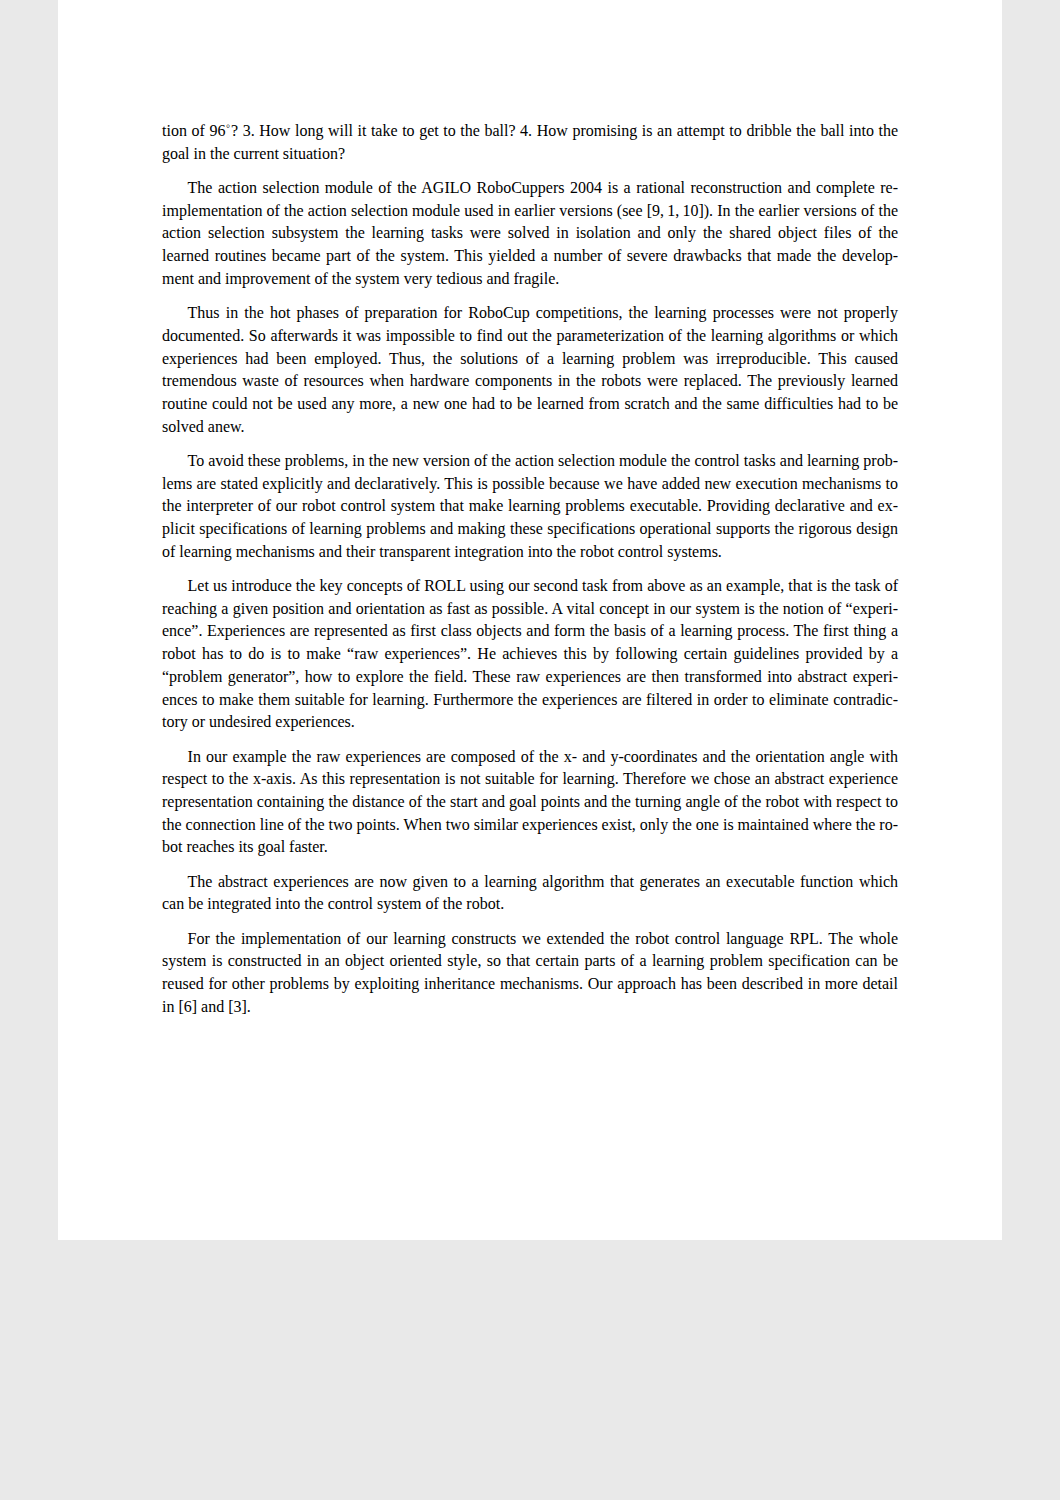tion of 96◦? 3. How long will it take to get to the ball? 4. How promising is an attempt to dribble the ball into the goal in the current situation?
The action selection module of the AGILO RoboCuppers 2004 is a rational reconstruction and complete re-implementation of the action selection module used in earlier versions (see [9, 1, 10]). In the earlier versions of the action selection subsystem the learning tasks were solved in isolation and only the shared object files of the learned routines became part of the system. This yielded a number of severe drawbacks that made the development and improvement of the system very tedious and fragile.
Thus in the hot phases of preparation for RoboCup competitions, the learning processes were not properly documented. So afterwards it was impossible to find out the parameterization of the learning algorithms or which experiences had been employed. Thus, the solutions of a learning problem was irreproducible. This caused tremendous waste of resources when hardware components in the robots were replaced. The previously learned routine could not be used any more, a new one had to be learned from scratch and the same difficulties had to be solved anew.
To avoid these problems, in the new version of the action selection module the control tasks and learning problems are stated explicitly and declaratively. This is possible because we have added new execution mechanisms to the interpreter of our robot control system that make learning problems executable. Providing declarative and explicit specifications of learning problems and making these specifications operational supports the rigorous design of learning mechanisms and their transparent integration into the robot control systems.
Let us introduce the key concepts of ROLL using our second task from above as an example, that is the task of reaching a given position and orientation as fast as possible. A vital concept in our system is the notion of “experience”. Experiences are represented as first class objects and form the basis of a learning process. The first thing a robot has to do is to make “raw experiences”. He achieves this by following certain guidelines provided by a “problem generator”, how to explore the field. These raw experiences are then transformed into abstract experiences to make them suitable for learning. Furthermore the experiences are filtered in order to eliminate contradictory or undesired experiences.
In our example the raw experiences are composed of the x- and y-coordinates and the orientation angle with respect to the x-axis. As this representation is not suitable for learning. Therefore we chose an abstract experience representation containing the distance of the start and goal points and the turning angle of the robot with respect to the connection line of the two points. When two similar experiences exist, only the one is maintained where the robot reaches its goal faster.
The abstract experiences are now given to a learning algorithm that generates an executable function which can be integrated into the control system of the robot.
For the implementation of our learning constructs we extended the robot control language RPL. The whole system is constructed in an object oriented style, so that certain parts of a learning problem specification can be reused for other problems by exploiting inheritance mechanisms. Our approach has been described in more detail in [6] and [3].